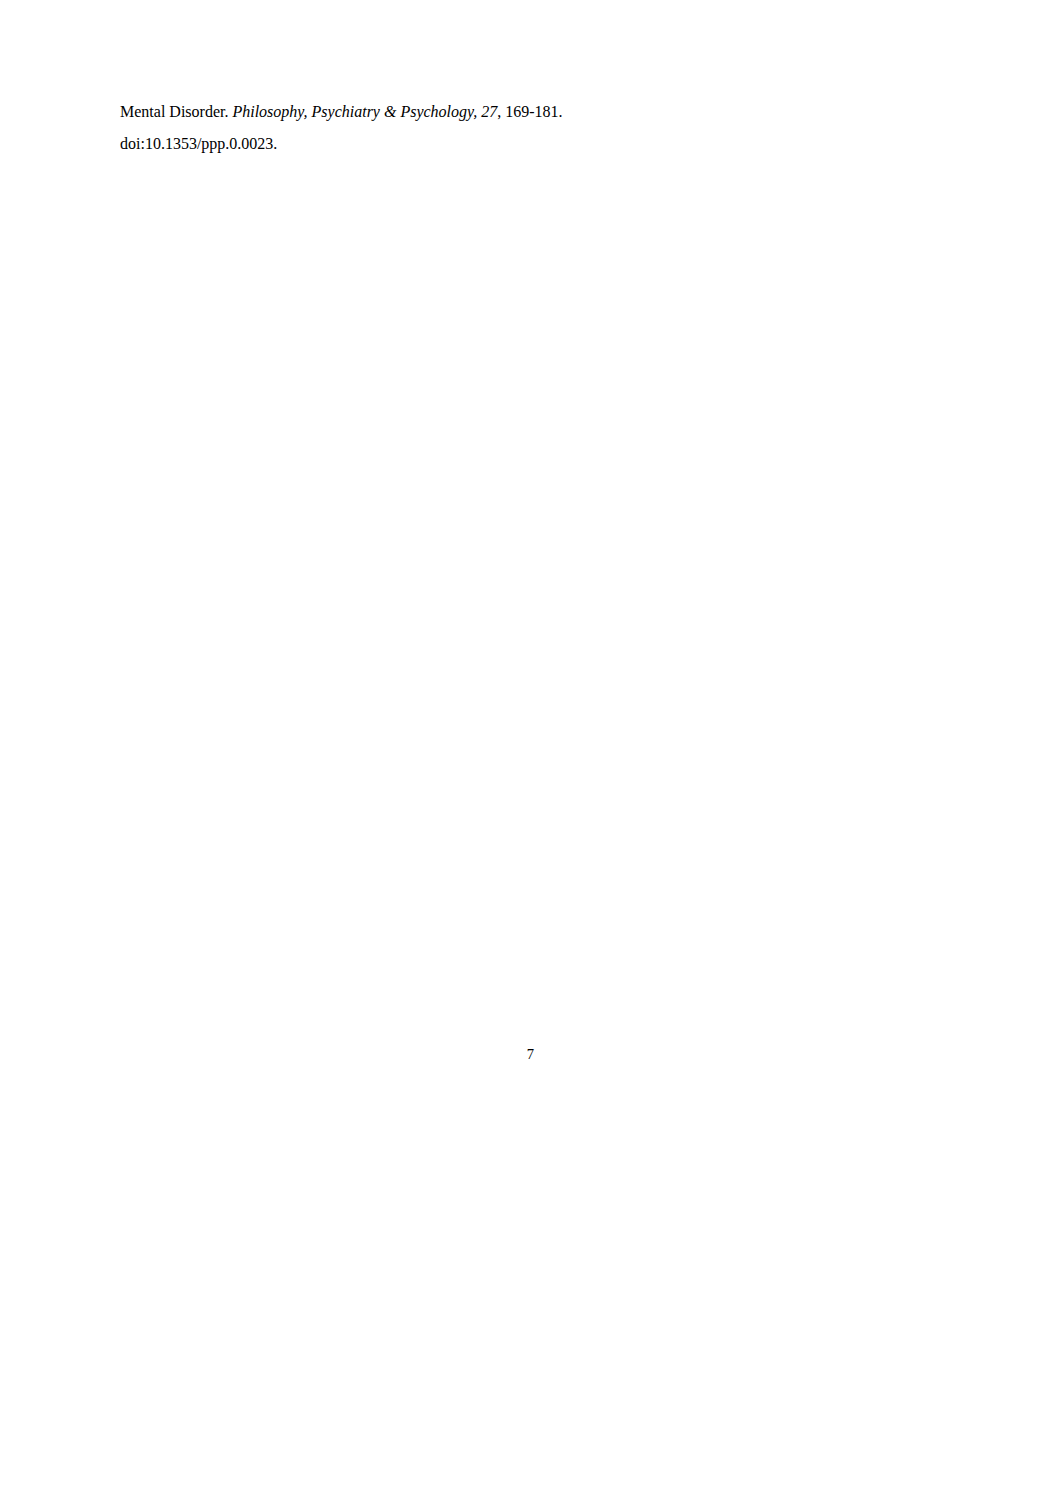Mental Disorder. Philosophy, Psychiatry & Psychology, 27, 169-181.
doi:10.1353/ppp.0.0023.
7